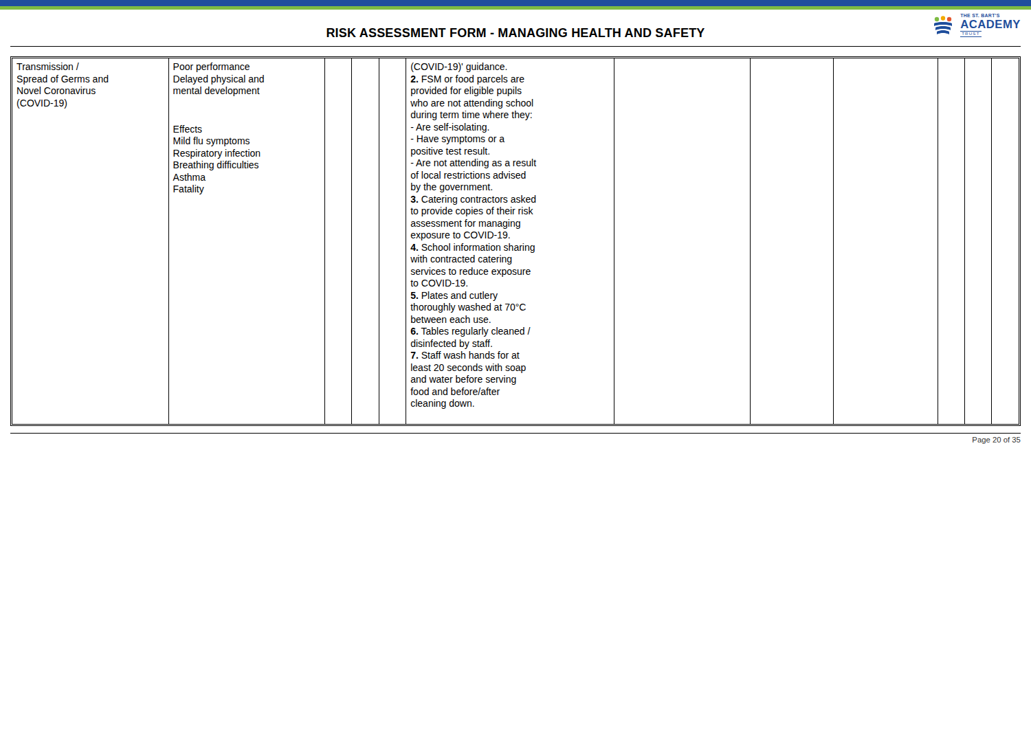THE ST. BART'S
ACADEMY
TRUST
RISK ASSESSMENT FORM - MANAGING HEALTH AND SAFETY
| Transmission / Spread of Germs and Novel Coronavirus (COVID-19) | Poor performance Delayed physical and mental development Effects Mild flu symptoms Respiratory infection Breathing difficulties Asthma Fatality | | | | (COVID-19)' guidance. 2. FSM or food parcels are provided for eligible pupils who are not attending school during term time where they: - Are self-isolating. - Have symptoms or a positive test result. - Are not attending as a result of local restrictions advised by the government. 3. Catering contractors asked to provide copies of their risk assessment for managing exposure to COVID-19. 4. School information sharing with contracted catering services to reduce exposure to COVID-19. 5. Plates and cutlery thoroughly washed at 70°C between each use. 6. Tables regularly cleaned / disinfected by staff. 7. Staff wash hands for at least 20 seconds with soap and water before serving food and before/after cleaning down. | | | | | | |
Page 20 of 35